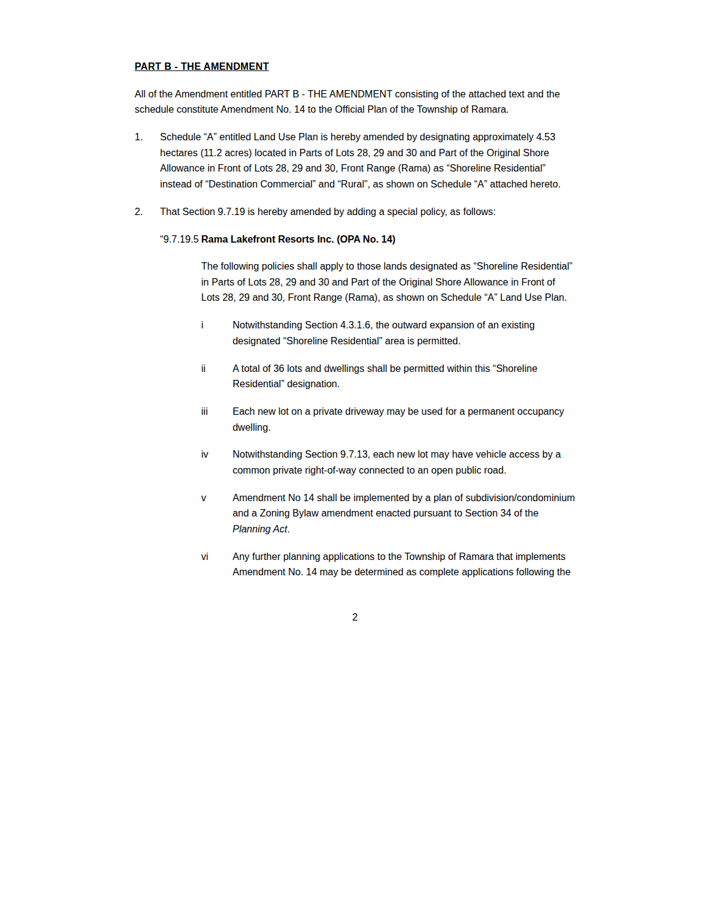PART B - THE AMENDMENT
All of the Amendment entitled PART B - THE AMENDMENT consisting of the attached text and the schedule constitute Amendment No. 14 to the Official Plan of the Township of Ramara.
1. Schedule “A” entitled Land Use Plan is hereby amended by designating approximately 4.53 hectares (11.2 acres) located in Parts of Lots 28, 29 and 30 and Part of the Original Shore Allowance in Front of Lots 28, 29 and 30, Front Range (Rama) as “Shoreline Residential” instead of “Destination Commercial” and “Rural”, as shown on Schedule “A” attached hereto.
2. That Section 9.7.19 is hereby amended by adding a special policy, as follows:
“9.7.19.5 Rama Lakefront Resorts Inc. (OPA No. 14)
The following policies shall apply to those lands designated as “Shoreline Residential” in Parts of Lots 28, 29 and 30 and Part of the Original Shore Allowance in Front of Lots 28, 29 and 30, Front Range (Rama), as shown on Schedule “A” Land Use Plan.
i Notwithstanding Section 4.3.1.6, the outward expansion of an existing designated “Shoreline Residential” area is permitted.
ii A total of 36 lots and dwellings shall be permitted within this “Shoreline Residential” designation.
iii Each new lot on a private driveway may be used for a permanent occupancy dwelling.
iv Notwithstanding Section 9.7.13, each new lot may have vehicle access by a common private right-of-way connected to an open public road.
v Amendment No 14 shall be implemented by a plan of subdivision/condominium and a Zoning Bylaw amendment enacted pursuant to Section 34 of the Planning Act.
vi Any further planning applications to the Township of Ramara that implements Amendment No. 14 may be determined as complete applications following the
2